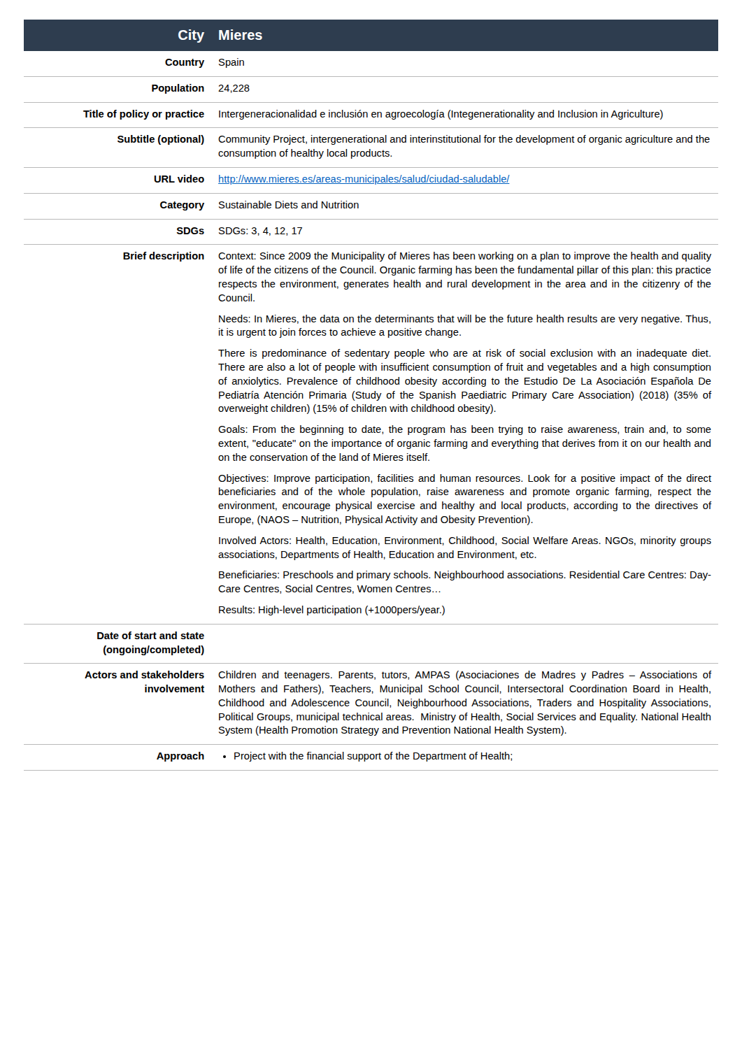| City | Mieres |
| Country | Spain |
| Population | 24,228 |
| Title of policy or practice | Intergeneracionalidad e inclusión en agroecología (Integenerationality and Inclusion in Agriculture) |
| Subtitle (optional) | Community Project, intergenerational and interinstitutional for the development of organic agriculture and the consumption of healthy local products. |
| URL video | http://www.mieres.es/areas-municipales/salud/ciudad-saludable/ |
| Category | Sustainable Diets and Nutrition |
| SDGs | SDGs: 3, 4, 12, 17 |
| Brief description | Context: Since 2009 the Municipality of Mieres has been working on a plan to improve the health and quality of life of the citizens of the Council. Organic farming has been the fundamental pillar of this plan: this practice respects the environment, generates health and rural development in the area and in the citizenry of the Council. Needs: In Mieres, the data on the determinants that will be the future health results are very negative. Thus, it is urgent to join forces to achieve a positive change. There is predominance of sedentary people who are at risk of social exclusion with an inadequate diet. There are also a lot of people with insufficient consumption of fruit and vegetables and a high consumption of anxiolytics. Prevalence of childhood obesity according to the Estudio De La Asociación Española De Pediatría Atención Primaria (Study of the Spanish Paediatric Primary Care Association) (2018) (35% of overweight children) (15% of children with childhood obesity). Goals: From the beginning to date, the program has been trying to raise awareness, train and, to some extent, "educate" on the importance of organic farming and everything that derives from it on our health and on the conservation of the land of Mieres itself. Objectives: Improve participation, facilities and human resources. Look for a positive impact of the direct beneficiaries and of the whole population, raise awareness and promote organic farming, respect the environment, encourage physical exercise and healthy and local products, according to the directives of Europe, (NAOS – Nutrition, Physical Activity and Obesity Prevention). Involved Actors: Health, Education, Environment, Childhood, Social Welfare Areas. NGOs, minority groups associations, Departments of Health, Education and Environment, etc. Beneficiaries: Preschools and primary schools. Neighbourhood associations. Residential Care Centres: Day-Care Centres, Social Centres, Women Centres… Results: High-level participation (+1000pers/year.) |
| Date of start and state (ongoing/completed) | |
| Actors and stakeholders involvement | Children and teenagers. Parents, tutors, AMPAS (Asociaciones de Madres y Padres – Associations of Mothers and Fathers), Teachers, Municipal School Council, Intersectoral Coordination Board in Health, Childhood and Adolescence Council, Neighbourhood Associations, Traders and Hospitality Associations, Political Groups, municipal technical areas. Ministry of Health, Social Services and Equality. National Health System (Health Promotion Strategy and Prevention National Health System). |
| Approach | Project with the financial support of the Department of Health; |